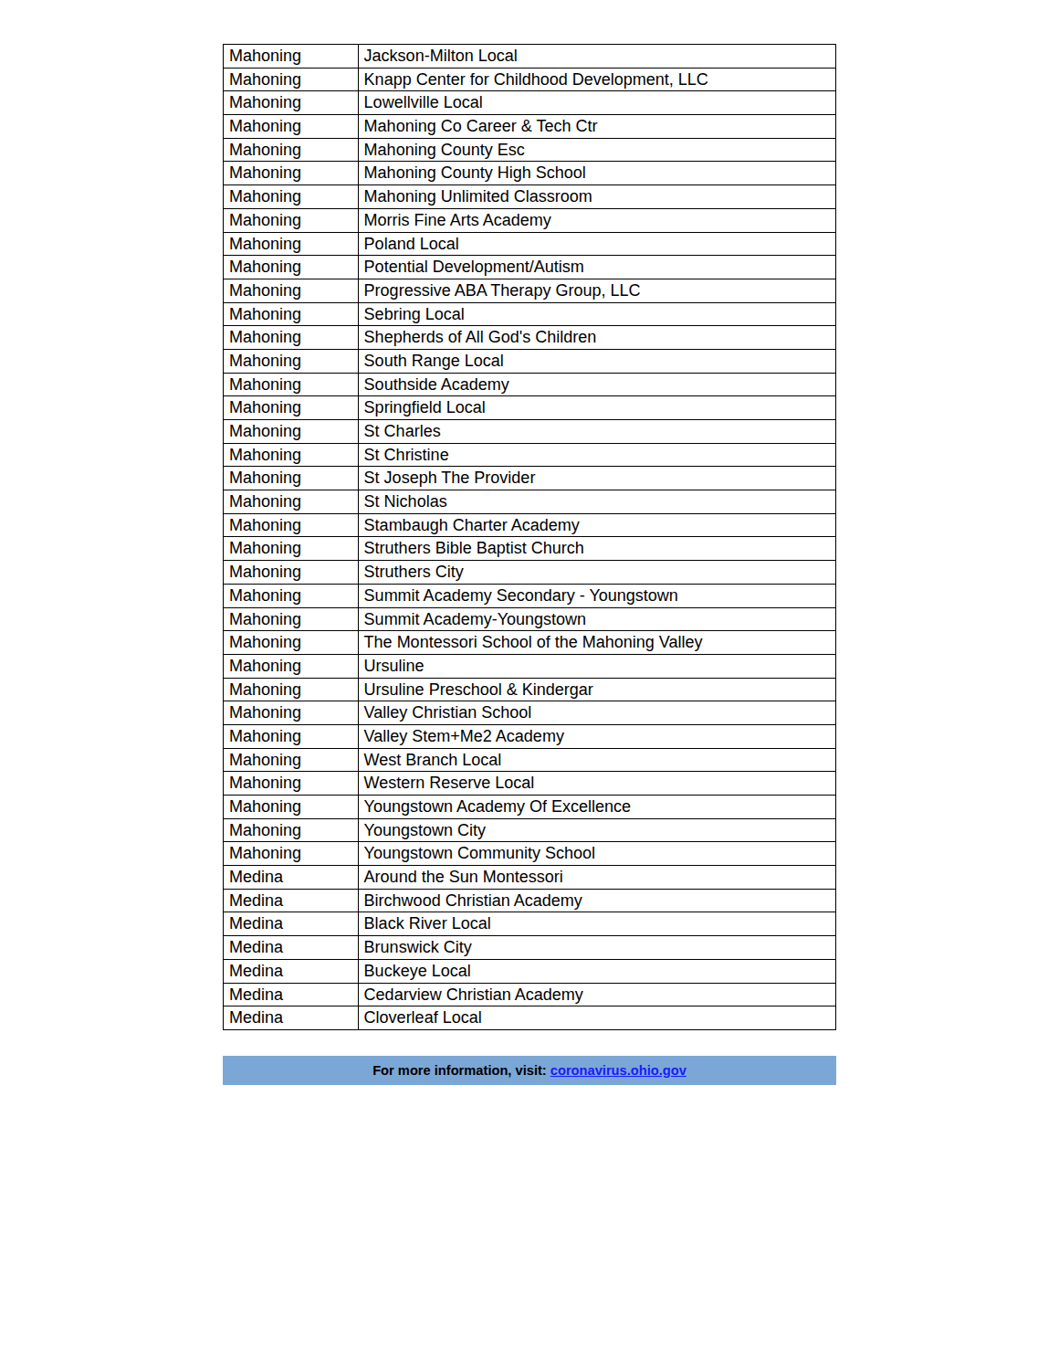| Mahoning | Jackson-Milton Local |
| Mahoning | Knapp Center for Childhood Development, LLC |
| Mahoning | Lowellville Local |
| Mahoning | Mahoning Co Career & Tech Ctr |
| Mahoning | Mahoning County Esc |
| Mahoning | Mahoning County High School |
| Mahoning | Mahoning Unlimited Classroom |
| Mahoning | Morris Fine Arts Academy |
| Mahoning | Poland Local |
| Mahoning | Potential Development/Autism |
| Mahoning | Progressive ABA Therapy Group, LLC |
| Mahoning | Sebring Local |
| Mahoning | Shepherds of All God's Children |
| Mahoning | South Range Local |
| Mahoning | Southside Academy |
| Mahoning | Springfield Local |
| Mahoning | St Charles |
| Mahoning | St Christine |
| Mahoning | St Joseph The Provider |
| Mahoning | St Nicholas |
| Mahoning | Stambaugh Charter Academy |
| Mahoning | Struthers Bible Baptist Church |
| Mahoning | Struthers City |
| Mahoning | Summit Academy Secondary - Youngstown |
| Mahoning | Summit Academy-Youngstown |
| Mahoning | The Montessori School of the Mahoning Valley |
| Mahoning | Ursuline |
| Mahoning | Ursuline Preschool & Kindergar |
| Mahoning | Valley Christian School |
| Mahoning | Valley Stem+Me2 Academy |
| Mahoning | West Branch Local |
| Mahoning | Western Reserve Local |
| Mahoning | Youngstown Academy Of Excellence |
| Mahoning | Youngstown City |
| Mahoning | Youngstown Community School |
| Medina | Around the Sun Montessori |
| Medina | Birchwood Christian Academy |
| Medina | Black River Local |
| Medina | Brunswick City |
| Medina | Buckeye Local |
| Medina | Cedarview Christian Academy |
| Medina | Cloverleaf Local |
For more information, visit: coronavirus.ohio.gov